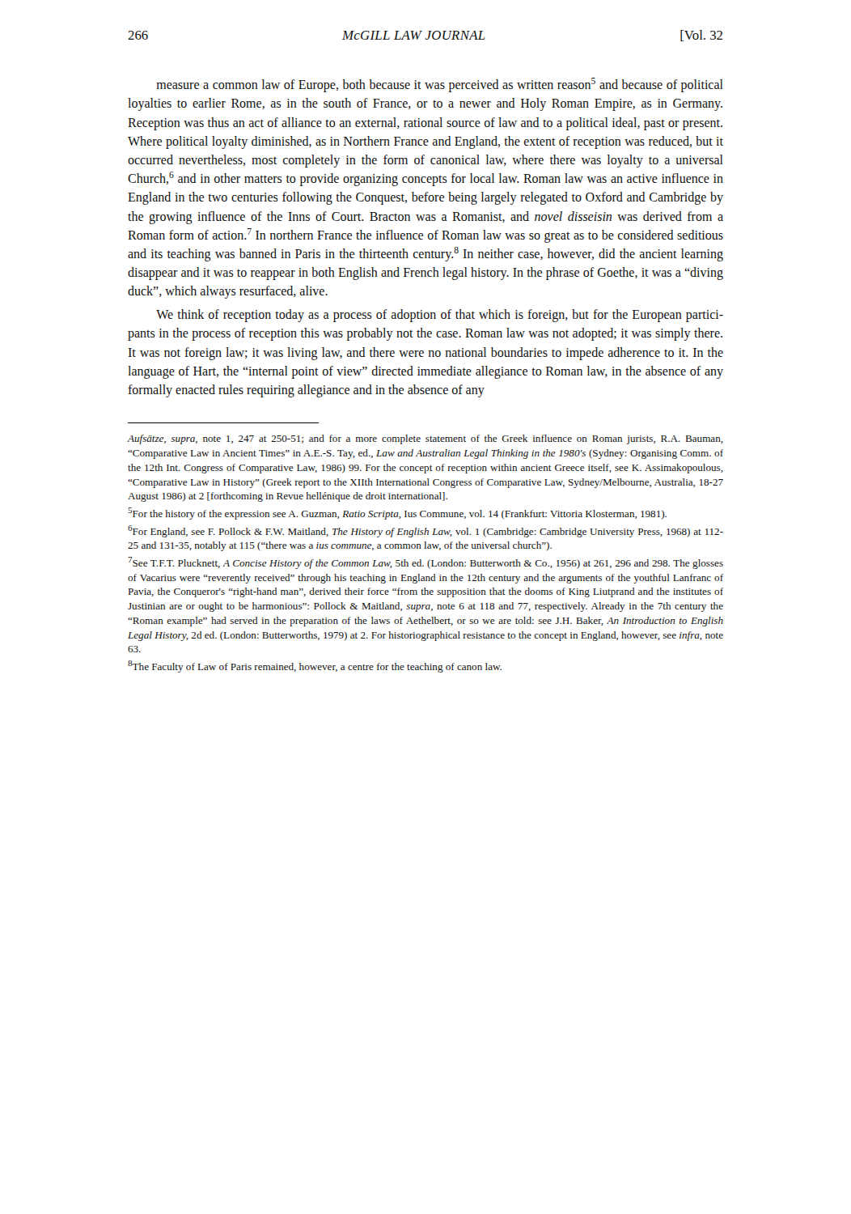266 McGILL LAW JOURNAL [Vol. 32
measure a common law of Europe, both because it was perceived as written reason5 and because of political loyalties to earlier Rome, as in the south of France, or to a newer and Holy Roman Empire, as in Germany. Reception was thus an act of alliance to an external, rational source of law and to a political ideal, past or present. Where political loyalty diminished, as in Northern France and England, the extent of reception was reduced, but it occurred nevertheless, most completely in the form of canonical law, where there was loyalty to a universal Church,6 and in other matters to provide organizing concepts for local law. Roman law was an active influence in England in the two centuries following the Conquest, before being largely relegated to Oxford and Cambridge by the growing influence of the Inns of Court. Bracton was a Romanist, and novel disseisin was derived from a Roman form of action.7 In northern France the influence of Roman law was so great as to be considered seditious and its teaching was banned in Paris in the thirteenth century.8 In neither case, however, did the ancient learning disappear and it was to reappear in both English and French legal history. In the phrase of Goethe, it was a “diving duck”, which always resurfaced, alive.
We think of reception today as a process of adoption of that which is foreign, but for the European participants in the process of reception this was probably not the case. Roman law was not adopted; it was simply there. It was not foreign law; it was living law, and there were no national boundaries to impede adherence to it. In the language of Hart, the “internal point of view” directed immediate allegiance to Roman law, in the absence of any formally enacted rules requiring allegiance and in the absence of any
Aufsätze, supra, note 1, 247 at 250-51; and for a more complete statement of the Greek influence on Roman jurists, R.A. Bauman, “Comparative Law in Ancient Times” in A.E.-S. Tay, ed., Law and Australian Legal Thinking in the 1980's (Sydney: Organising Comm. of the 12th Int. Congress of Comparative Law, 1986) 99. For the concept of reception within ancient Greece itself, see K. Assimakopoulous, “Comparative Law in History” (Greek report to the XIIth International Congress of Comparative Law, Sydney/Melbourne, Australia, 18-27 August 1986) at 2 [forthcoming in Revue hellénique de droit international].
5For the history of the expression see A. Guzman, Ratio Scripta, Ius Commune, vol. 14 (Frankfurt: Vittoria Klosterman, 1981).
6For England, see F. Pollock & F.W. Maitland, The History of English Law, vol. 1 (Cambridge: Cambridge University Press, 1968) at 112-25 and 131-35, notably at 115 (“there was a ius commune, a common law, of the universal church”).
7See T.F.T. Plucknett, A Concise History of the Common Law, 5th ed. (London: Butterworth & Co., 1956) at 261, 296 and 298. The glosses of Vacarius were “reverently received” through his teaching in England in the 12th century and the arguments of the youthful Lanfranc of Pavia, the Conqueror's “right-hand man”, derived their force “from the supposition that the dooms of King Liutprand and the institutes of Justinian are or ought to be harmonious”: Pollock & Maitland, supra, note 6 at 118 and 77, respectively. Already in the 7th century the “Roman example” had served in the preparation of the laws of Aethelbert, or so we are told: see J.H. Baker, An Introduction to English Legal History, 2d ed. (London: Butterworths, 1979) at 2. For historiographical resistance to the concept in England, however, see infra, note 63.
8The Faculty of Law of Paris remained, however, a centre for the teaching of canon law.